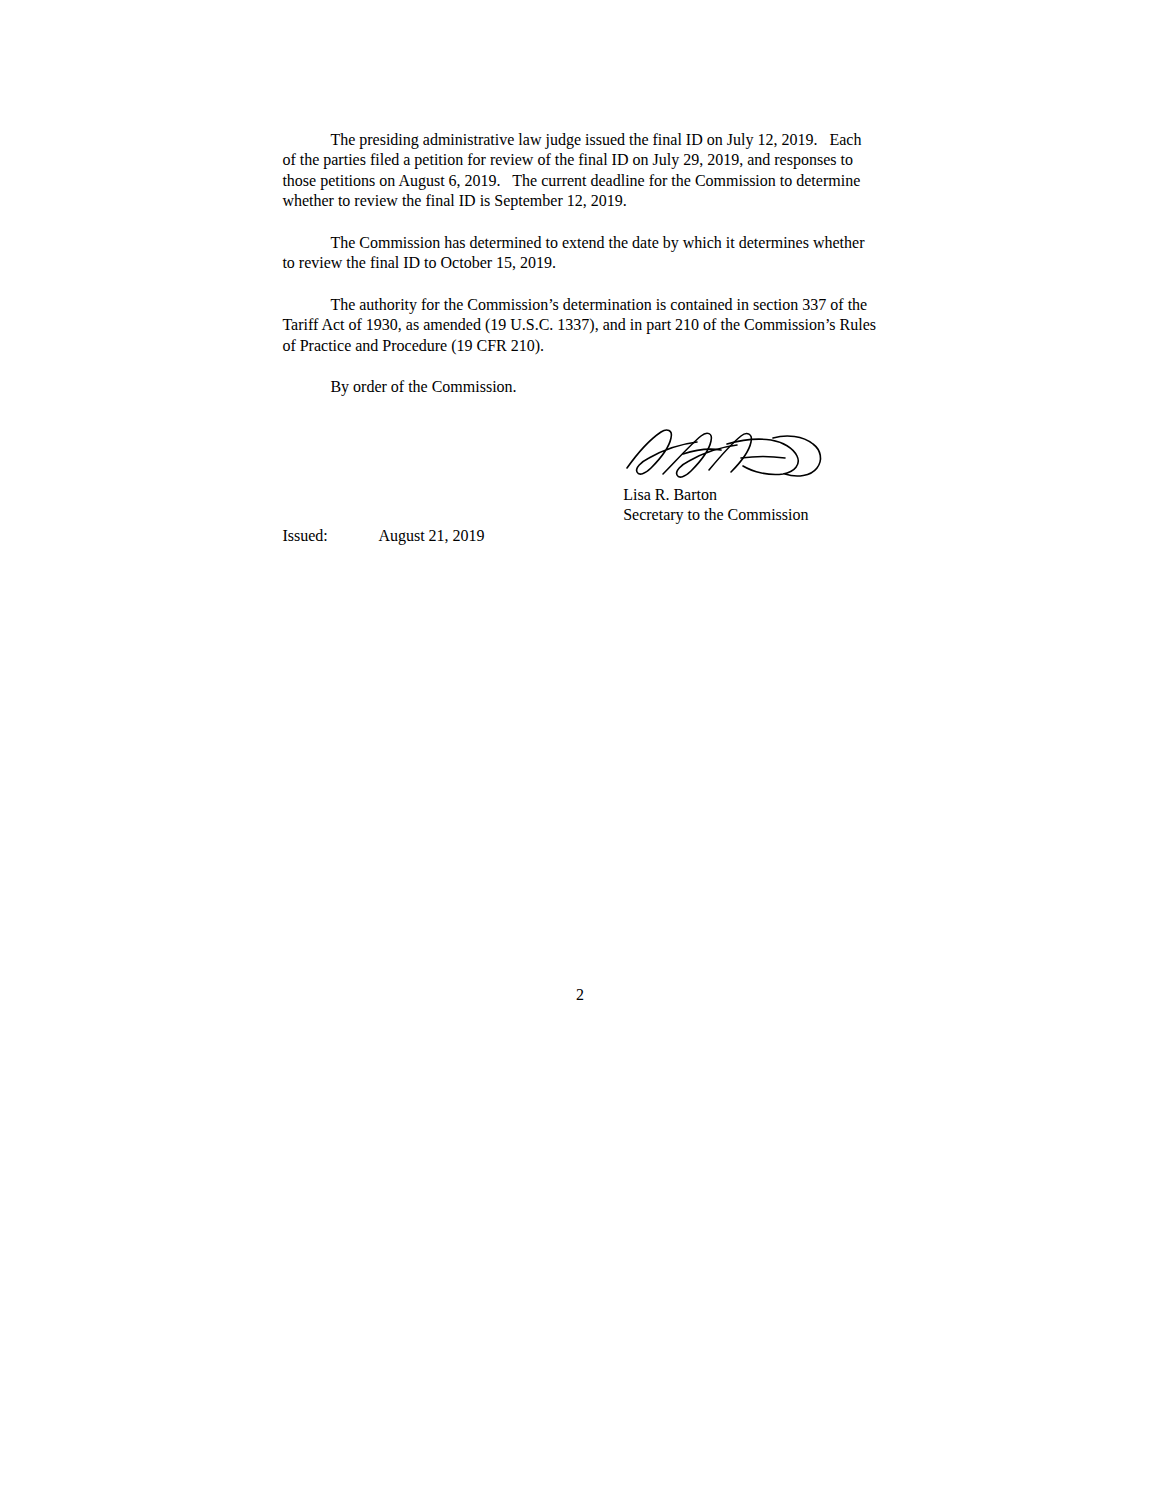The presiding administrative law judge issued the final ID on July 12, 2019. Each of the parties filed a petition for review of the final ID on July 29, 2019, and responses to those petitions on August 6, 2019. The current deadline for the Commission to determine whether to review the final ID is September 12, 2019.
The Commission has determined to extend the date by which it determines whether to review the final ID to October 15, 2019.
The authority for the Commission’s determination is contained in section 337 of the Tariff Act of 1930, as amended (19 U.S.C. 1337), and in part 210 of the Commission’s Rules of Practice and Procedure (19 CFR 210).
By order of the Commission.
Lisa R. Barton
Secretary to the Commission
Issued:
August 21, 2019
2